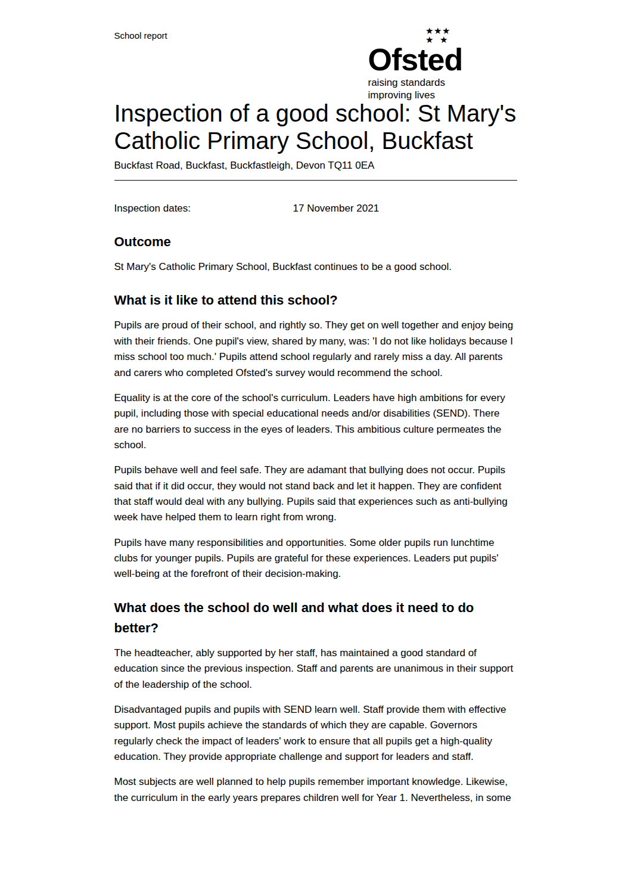School report
★★★
★ ★
Ofsted
raising standards
improving lives
Inspection of a good school: St Mary's Catholic Primary School, Buckfast
Buckfast Road, Buckfast, Buckfastleigh, Devon TQ11 0EA
Inspection dates:
17 November 2021
Outcome
St Mary's Catholic Primary School, Buckfast continues to be a good school.
What is it like to attend this school?
Pupils are proud of their school, and rightly so. They get on well together and enjoy being with their friends. One pupil's view, shared by many, was: 'I do not like holidays because I miss school too much.' Pupils attend school regularly and rarely miss a day. All parents and carers who completed Ofsted's survey would recommend the school.
Equality is at the core of the school's curriculum. Leaders have high ambitions for every pupil, including those with special educational needs and/or disabilities (SEND). There are no barriers to success in the eyes of leaders. This ambitious culture permeates the school.
Pupils behave well and feel safe. They are adamant that bullying does not occur. Pupils said that if it did occur, they would not stand back and let it happen. They are confident that staff would deal with any bullying. Pupils said that experiences such as anti-bullying week have helped them to learn right from wrong.
Pupils have many responsibilities and opportunities. Some older pupils run lunchtime clubs for younger pupils. Pupils are grateful for these experiences. Leaders put pupils' well-being at the forefront of their decision-making.
What does the school do well and what does it need to do better?
The headteacher, ably supported by her staff, has maintained a good standard of education since the previous inspection. Staff and parents are unanimous in their support of the leadership of the school.
Disadvantaged pupils and pupils with SEND learn well. Staff provide them with effective support. Most pupils achieve the standards of which they are capable. Governors regularly check the impact of leaders' work to ensure that all pupils get a high-quality education. They provide appropriate challenge and support for leaders and staff.
Most subjects are well planned to help pupils remember important knowledge. Likewise, the curriculum in the early years prepares children well for Year 1. Nevertheless, in some